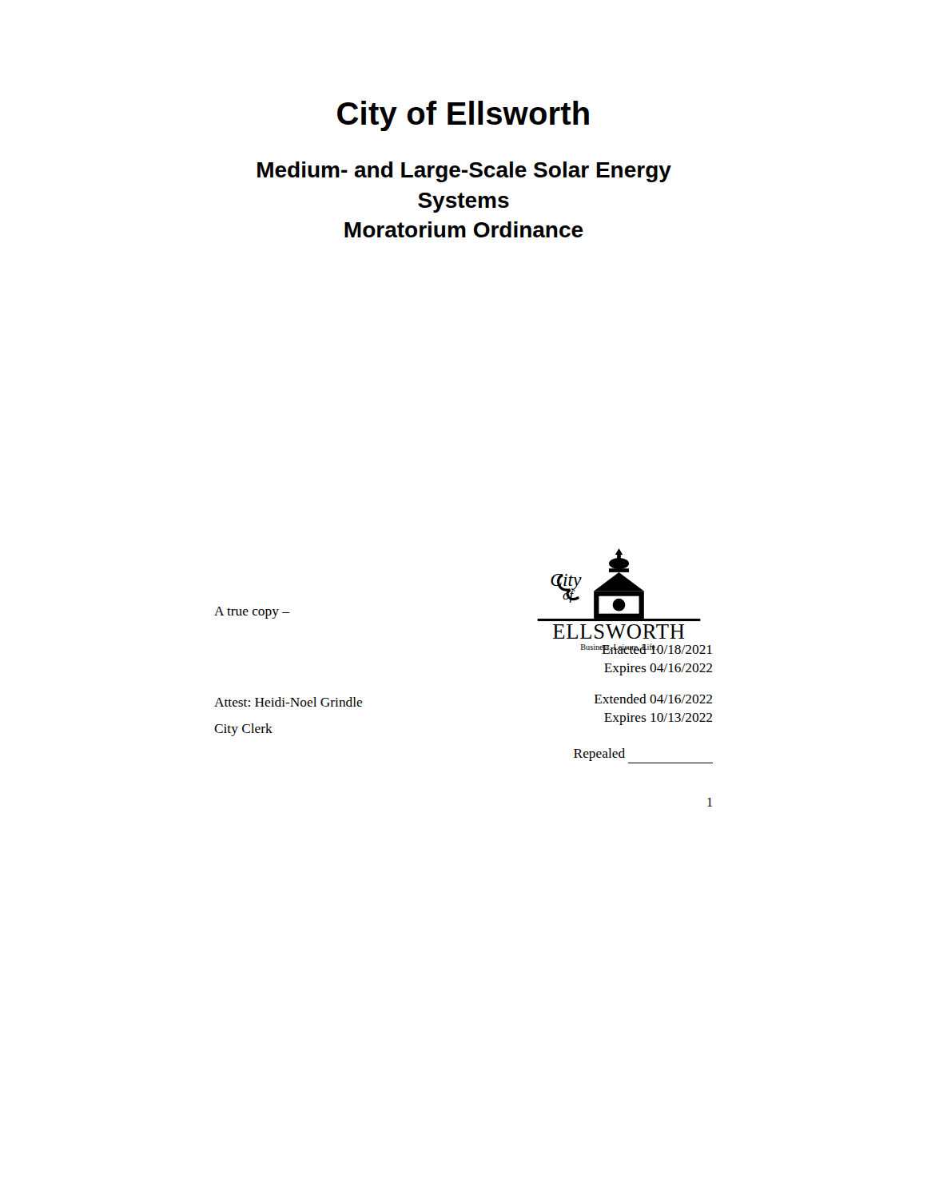City of Ellsworth
Medium- and Large-Scale Solar Energy Systems
Moratorium Ordinance
A true copy –
Attest: Heidi-Noel Grindle
City Clerk
Enacted 10/18/2021
Expires 04/16/2022
Extended 04/16/2022
Expires 10/13/2022
Repealed
1